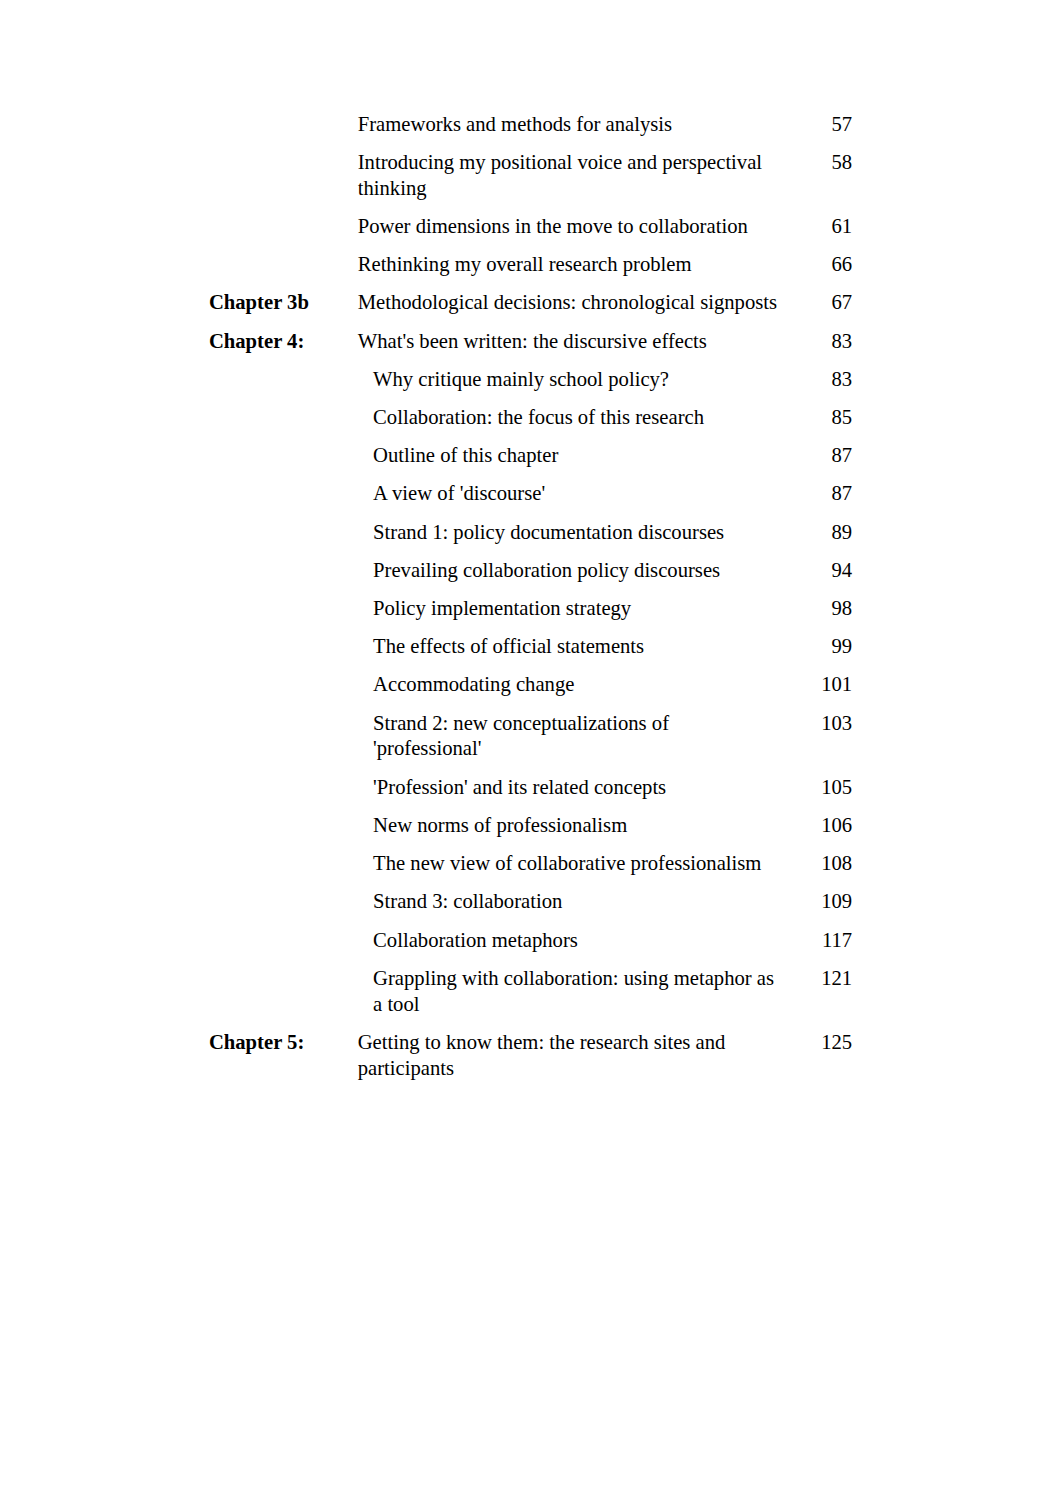| | Frameworks and methods for analysis | 57 |
| | Introducing my positional voice and perspectival thinking | 58 |
| | Power dimensions in the move to collaboration | 61 |
| | Rethinking my overall research problem | 66 |
| Chapter 3b | Methodological decisions: chronological signposts | 67 |
| Chapter 4: | What's been written: the discursive effects | 83 |
| | Why critique mainly school policy? | 83 |
| | Collaboration: the focus of this research | 85 |
| | Outline of this chapter | 87 |
| | A view of 'discourse' | 87 |
| | Strand 1: policy documentation discourses | 89 |
| | Prevailing collaboration policy discourses | 94 |
| | Policy implementation strategy | 98 |
| | The effects of official statements | 99 |
| | Accommodating change | 101 |
| | Strand 2: new conceptualizations of 'professional' | 103 |
| | 'Profession' and its related concepts | 105 |
| | New norms of professionalism | 106 |
| | The new view of collaborative professionalism | 108 |
| | Strand 3: collaboration | 109 |
| | Collaboration metaphors | 117 |
| | Grappling with collaboration: using metaphor as a tool | 121 |
| Chapter 5: | Getting to know them: the research sites and participants | 125 |